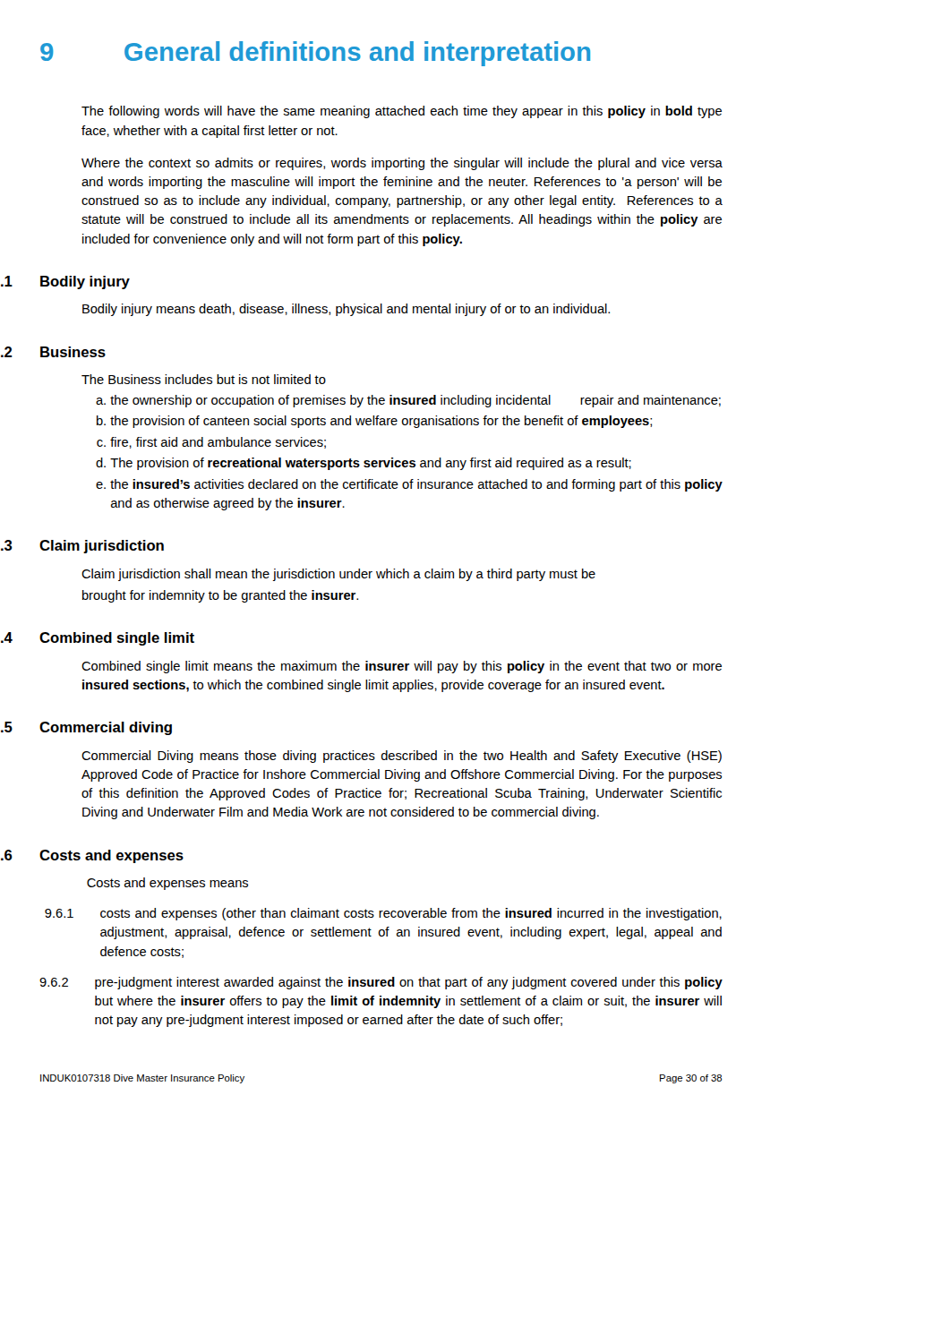9 General definitions and interpretation
The following words will have the same meaning attached each time they appear in this policy in bold type face, whether with a capital first letter or not.
Where the context so admits or requires, words importing the singular will include the plural and vice versa and words importing the masculine will import the feminine and the neuter. References to 'a person' will be construed so as to include any individual, company, partnership, or any other legal entity. References to a statute will be construed to include all its amendments or replacements. All headings within the policy are included for convenience only and will not form part of this policy.
9.1 Bodily injury
Bodily injury means death, disease, illness, physical and mental injury of or to an individual.
9.2 Business
The Business includes but is not limited to
the ownership or occupation of premises by the insured including incidental repair and maintenance;
the provision of canteen social sports and welfare organisations for the benefit of employees;
fire, first aid and ambulance services;
The provision of recreational watersports services and any first aid required as a result;
the insured’s activities declared on the certificate of insurance attached to and forming part of this policy and as otherwise agreed by the insurer.
9.3 Claim jurisdiction
Claim jurisdiction shall mean the jurisdiction under which a claim by a third party must be
brought for indemnity to be granted the insurer.
9.4 Combined single limit
Combined single limit means the maximum the insurer will pay by this policy in the event that two or more insured sections, to which the combined single limit applies, provide coverage for an insured event.
9.5 Commercial diving
Commercial Diving means those diving practices described in the two Health and Safety Executive (HSE) Approved Code of Practice for Inshore Commercial Diving and Offshore Commercial Diving. For the purposes of this definition the Approved Codes of Practice for; Recreational Scuba Training, Underwater Scientific Diving and Underwater Film and Media Work are not considered to be commercial diving.
9.6 Costs and expenses
Costs and expenses means
9.6.1
costs and expenses (other than claimant costs recoverable from the insured incurred in the investigation, adjustment, appraisal, defence or settlement of an insured event, including expert, legal, appeal and defence costs;
9.6.2
pre-judgment interest awarded against the insured on that part of any judgment covered under this policy but where the insurer offers to pay the limit of indemnity in settlement of a claim or suit, the insurer will not pay any pre-judgment interest imposed or earned after the date of such offer;
INDUK0107318 Dive Master Insurance Policy Page 30 of 38